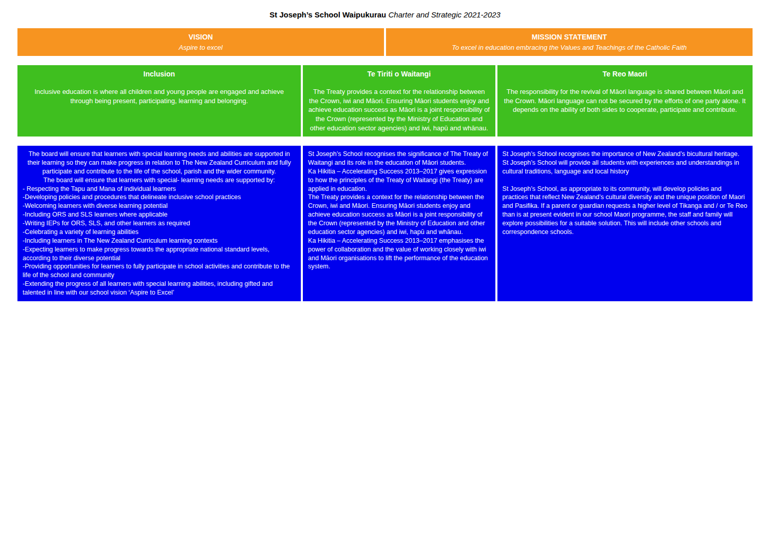St Joseph’s School Waipukurau Charter and Strategic 2021-2023
| VISION Aspire to excel | MISSION STATEMENT To excel in education embracing the Values and Teachings of the Catholic Faith |
| Inclusion | Te Tiriti o Waitangi | Te Reo Maori |
| Inclusive education is where all children and young people are engaged and achieve through being present, participating, learning and belonging. | The Treaty provides a context for the relationship between the Crown, iwi and Māori. Ensuring Māori students enjoy and achieve education success as Māori is a joint responsibility of the Crown (represented by the Ministry of Education and other education sector agencies) and iwi, hapū and whānau. | The responsibility for the revival of Māori language is shared between Māori and the Crown. Māori language can not be secured by the efforts of one party alone. It depends on the ability of both sides to cooperate, participate and contribute. |
| The board will ensure that learners with special learning needs and abilities are supported in their learning so they can make progress in relation to The New Zealand Curriculum and fully participate and contribute to the life of the school, parish and the wider community. The board will ensure that learners with special- learning needs are supported by: - Respecting the Tapu and Mana of individual learners -Developing policies and procedures that delineate inclusive school practices -Welcoming learners with diverse learning potential -Including ORS and SLS learners where applicable -Writing IEPs for ORS, SLS, and other learners as required -Celebrating a variety of learning abilities -Including learners in The New Zealand Curriculum learning contexts -Expecting learners to make progress towards the appropriate national standard levels, according to their diverse potential -Providing opportunities for learners to fully participate in school activities and contribute to the life of the school and community -Extending the progress of all learners with special learning abilities, including gifted and talented in line with our school vision ‘Aspire to Excel’ | St Joseph’s School recognises the significance of The Treaty of Waitangi and its role in the education of Māori students. Ka Hikitia – Accelerating Success 2013–2017 gives expression to how the principles of the Treaty of Waitangi (the Treaty) are applied in education. The Treaty provides a context for the relationship between the Crown, iwi and Māori. Ensuring Māori students enjoy and achieve education success as Māori is a joint responsibility of the Crown (represented by the Ministry of Education and other education sector agencies) and iwi, hapū and whānau. Ka Hikitia – Accelerating Success 2013–2017 emphasises the power of collaboration and the value of working closely with iwi and Māori organisations to lift the performance of the education system. | St Joseph’s School recognises the importance of New Zealand’s bicultural heritage. St Joseph’s School will provide all students with experiences and understandings in cultural traditions, language and local history St Joseph’s School, as appropriate to its community, will develop policies and practices that reflect New Zealand’s cultural diversity and the unique position of Maori and Pasifika. If a parent or guardian requests a higher level of Tikanga and / or Te Reo than is at present evident in our school Maori programme, the staff and family will explore possibilities for a suitable solution. This will include other schools and correspondence schools. |